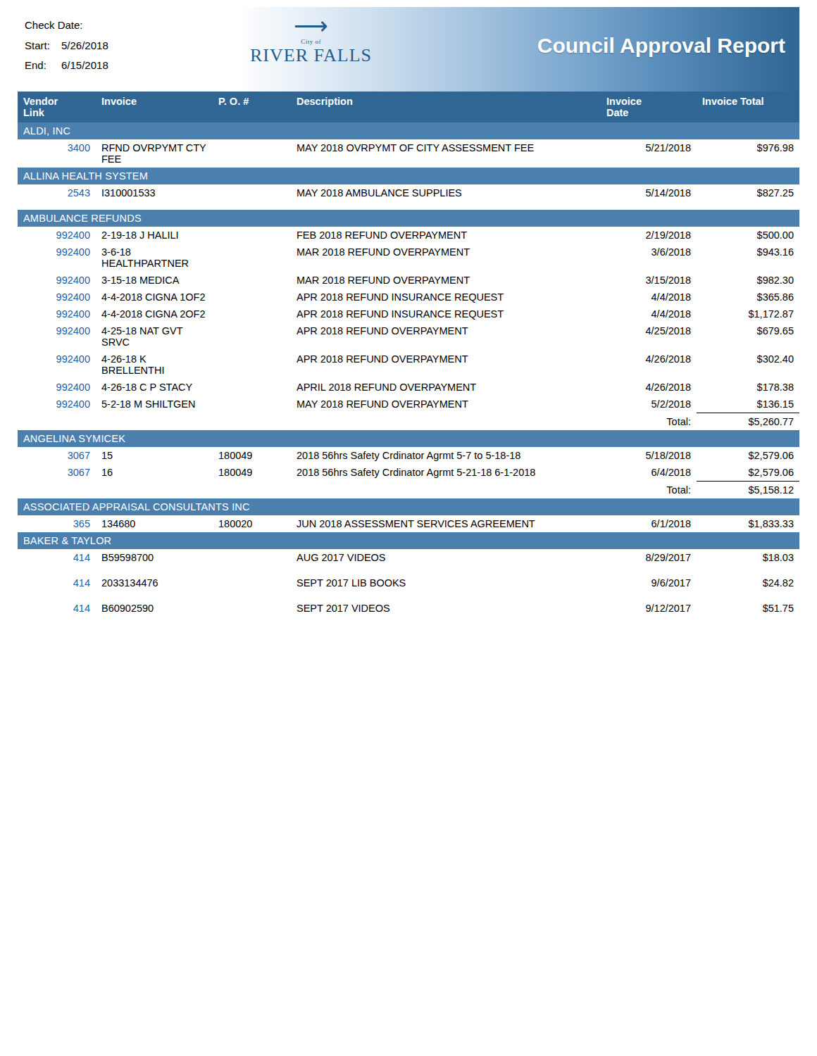Check Date:
Start: 5/26/2018
End: 6/15/2018
⟶
City of
RIVER FALLS
Council Approval Report
| Vendor Link | Invoice | P. O. # | Description | Invoice Date | Invoice Total |
| --- | --- | --- | --- | --- | --- |
| ALDI, INC |
| 3400 | RFND OVRPYMT CTY FEE | | MAY 2018 OVRPYMT OF CITY ASSESSMENT FEE | 5/21/2018 | $976.98 |
| ALLINA HEALTH SYSTEM |
| 2543 | I310001533 | | MAY 2018 AMBULANCE SUPPLIES | 5/14/2018 | $827.25 |
| AMBULANCE REFUNDS |
| 992400 | 2-19-18 J HALILI | | FEB 2018 REFUND OVERPAYMENT | 2/19/2018 | $500.00 |
| 992400 | 3-6-18 HEALTHPARTNER | | MAR 2018 REFUND OVERPAYMENT | 3/6/2018 | $943.16 |
| 992400 | 3-15-18 MEDICA | | MAR 2018 REFUND OVERPAYMENT | 3/15/2018 | $982.30 |
| 992400 | 4-4-2018 CIGNA 1OF2 | | APR 2018 REFUND INSURANCE REQUEST | 4/4/2018 | $365.86 |
| 992400 | 4-4-2018 CIGNA 2OF2 | | APR 2018 REFUND INSURANCE REQUEST | 4/4/2018 | $1,172.87 |
| 992400 | 4-25-18 NAT GVT SRVC | | APR 2018 REFUND OVERPAYMENT | 4/25/2018 | $679.65 |
| 992400 | 4-26-18 K BRELLENTHI | | APR 2018 REFUND OVERPAYMENT | 4/26/2018 | $302.40 |
| 992400 | 4-26-18 C P STACY | | APRIL 2018 REFUND OVERPAYMENT | 4/26/2018 | $178.38 |
| 992400 | 5-2-18 M SHILTGEN | | MAY 2018 REFUND OVERPAYMENT | 5/2/2018 | $136.15 |
| | Total: | $5,260.77 |
| ANGELINA SYMICEK |
| 3067 | 15 | 180049 | 2018 56hrs Safety Crdinator Agrmt 5-7 to 5-18-18 | 5/18/2018 | $2,579.06 |
| 3067 | 16 | 180049 | 2018 56hrs Safety Crdinator Agrmt 5-21-18 6-1-2018 | 6/4/2018 | $2,579.06 |
| | Total: | $5,158.12 |
| ASSOCIATED APPRAISAL CONSULTANTS INC |
| 365 | 134680 | 180020 | JUN 2018 ASSESSMENT SERVICES AGREEMENT | 6/1/2018 | $1,833.33 |
| BAKER & TAYLOR |
| 414 | B59598700 | | AUG 2017 VIDEOS | 8/29/2017 | $18.03 |
| 414 | 2033134476 | | SEPT 2017 LIB BOOKS | 9/6/2017 | $24.82 |
| 414 | B60902590 | | SEPT 2017 VIDEOS | 9/12/2017 | $51.75 |